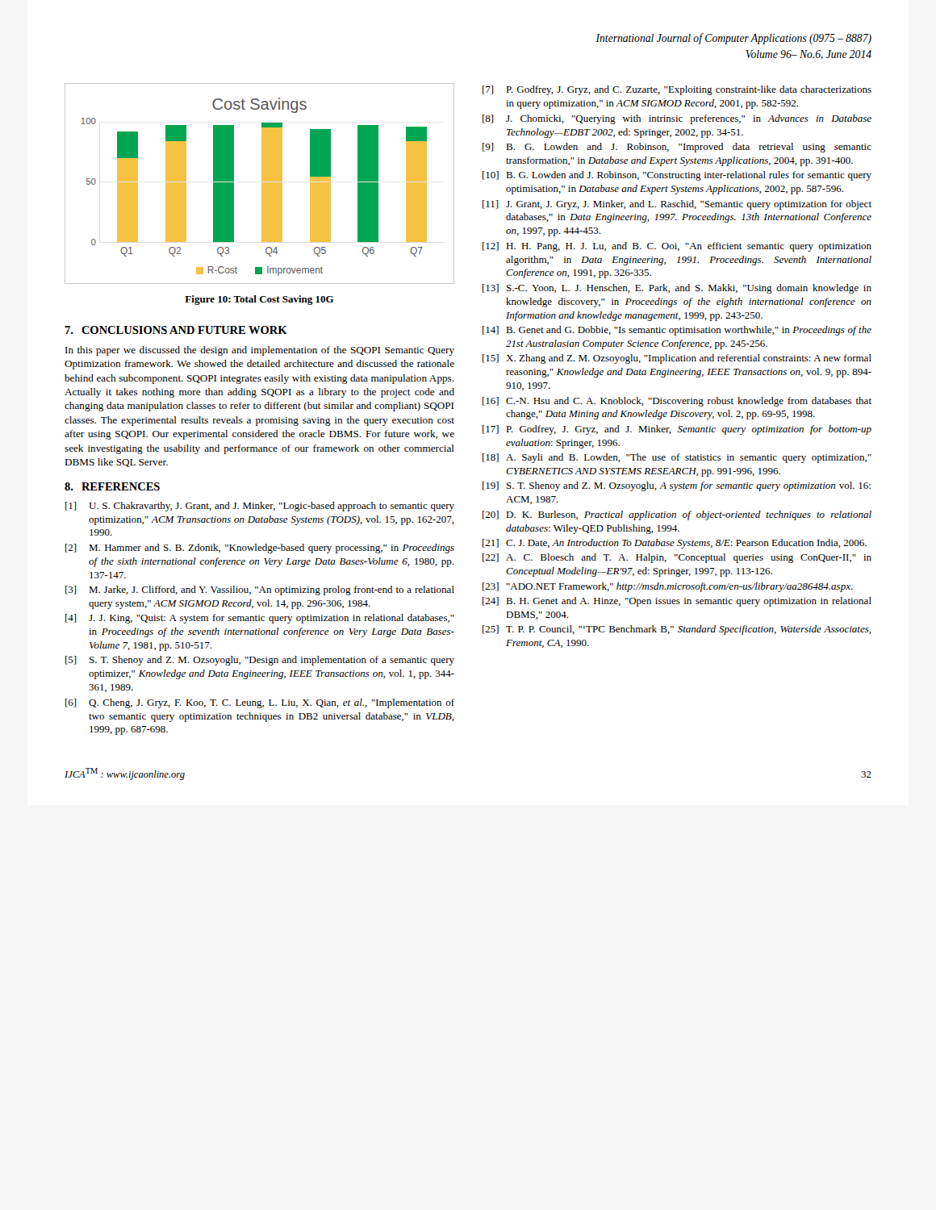International Journal of Computer Applications (0975 – 8887)
Volume 96– No.6, June 2014
Cost Savings
100 50 0
Q1 Q2 Q3 Q4 Q5 Q6 Q7
R-Cost Improvement
Figure 10: Total Cost Saving 10G
7. CONCLUSIONS AND FUTURE WORK
In this paper we discussed the design and implementation of the SQOPI Semantic Query Optimization framework. We showed the detailed architecture and discussed the rationale behind each subcomponent. SQOPI integrates easily with existing data manipulation Apps. Actually it takes nothing more than adding SQOPI as a library to the project code and changing data manipulation classes to refer to different (but similar and compliant) SQOPI classes. The experimental results reveals a promising saving in the query execution cost after using SQOPI. Our experimental considered the oracle DBMS. For future work, we seek investigating the usability and performance of our framework on other commercial DBMS like SQL Server.
8. REFERENCES
[1] U. S. Chakravarthy, J. Grant, and J. Minker, "Logic-based approach to semantic query optimization," ACM Transactions on Database Systems (TODS), vol. 15, pp. 162-207, 1990.
[2] M. Hammer and S. B. Zdonik, "Knowledge-based query processing," in Proceedings of the sixth international conference on Very Large Data Bases-Volume 6, 1980, pp. 137-147.
[3] M. Jarke, J. Clifford, and Y. Vassiliou, "An optimizing prolog front-end to a relational query system," ACM SIGMOD Record, vol. 14, pp. 296-306, 1984.
[4] J. J. King, "Quist: A system for semantic query optimization in relational databases," in Proceedings of the seventh international conference on Very Large Data Bases-Volume 7, 1981, pp. 510-517.
[5] S. T. Shenoy and Z. M. Ozsoyoglu, "Design and implementation of a semantic query optimizer," Knowledge and Data Engineering, IEEE Transactions on, vol. 1, pp. 344-361, 1989.
[6] Q. Cheng, J. Gryz, F. Koo, T. C. Leung, L. Liu, X. Qian, et al., "Implementation of two semantic query optimization techniques in DB2 universal database," in VLDB, 1999, pp. 687-698.
[7] P. Godfrey, J. Gryz, and C. Zuzarte, "Exploiting constraint-like data characterizations in query optimization," in ACM SIGMOD Record, 2001, pp. 582-592.
[8] J. Chomicki, "Querying with intrinsic preferences," in Advances in Database Technology—EDBT 2002, ed: Springer, 2002, pp. 34-51.
[9] B. G. Lowden and J. Robinson, "Improved data retrieval using semantic transformation," in Database and Expert Systems Applications, 2004, pp. 391-400.
[10] B. G. Lowden and J. Robinson, "Constructing inter-relational rules for semantic query optimisation," in Database and Expert Systems Applications, 2002, pp. 587-596.
[11] J. Grant, J. Gryz, J. Minker, and L. Raschid, "Semantic query optimization for object databases," in Data Engineering, 1997. Proceedings. 13th International Conference on, 1997, pp. 444-453.
[12] H. H. Pang, H. J. Lu, and B. C. Ooi, "An efficient semantic query optimization algorithm," in Data Engineering, 1991. Proceedings. Seventh International Conference on, 1991, pp. 326-335.
[13] S.-C. Yoon, L. J. Henschen, E. Park, and S. Makki, "Using domain knowledge in knowledge discovery," in Proceedings of the eighth international conference on Information and knowledge management, 1999, pp. 243-250.
[14] B. Genet and G. Dobbie, "Is semantic optimisation worthwhile," in Proceedings of the 21st Australasian Computer Science Conference, pp. 245-256.
[15] X. Zhang and Z. M. Ozsoyoglu, "Implication and referential constraints: A new formal reasoning," Knowledge and Data Engineering, IEEE Transactions on, vol. 9, pp. 894-910, 1997.
[16] C.-N. Hsu and C. A. Knoblock, "Discovering robust knowledge from databases that change," Data Mining and Knowledge Discovery, vol. 2, pp. 69-95, 1998.
[17] P. Godfrey, J. Gryz, and J. Minker, Semantic query optimization for bottom-up evaluation: Springer, 1996.
[18] A. Sayli and B. Lowden, "The use of statistics in semantic query optimization," CYBERNETICS AND SYSTEMS RESEARCH, pp. 991-996, 1996.
[19] S. T. Shenoy and Z. M. Ozsoyoglu, A system for semantic query optimization vol. 16: ACM, 1987.
[20] D. K. Burleson, Practical application of object-oriented techniques to relational databases: Wiley-QED Publishing, 1994.
[21] C. J. Date, An Introduction To Database Systems, 8/E: Pearson Education India, 2006.
[22] A. C. Bloesch and T. A. Halpin, "Conceptual queries using ConQuer-II," in Conceptual Modeling—ER'97, ed: Springer, 1997, pp. 113-126.
[23]"ADO.NET Framework," http://msdn.microsoft.com/en-us/library/aa286484.aspx.
[24] B. H. Genet and A. Hinze, "Open issues in semantic query optimization in relational DBMS," 2004.
[25] T. P. P. Council, "‘TPC Benchmark B," Standard Specification, Waterside Associates, Fremont, CA, 1990.
IJCATM : www.ijcaonline.org
32